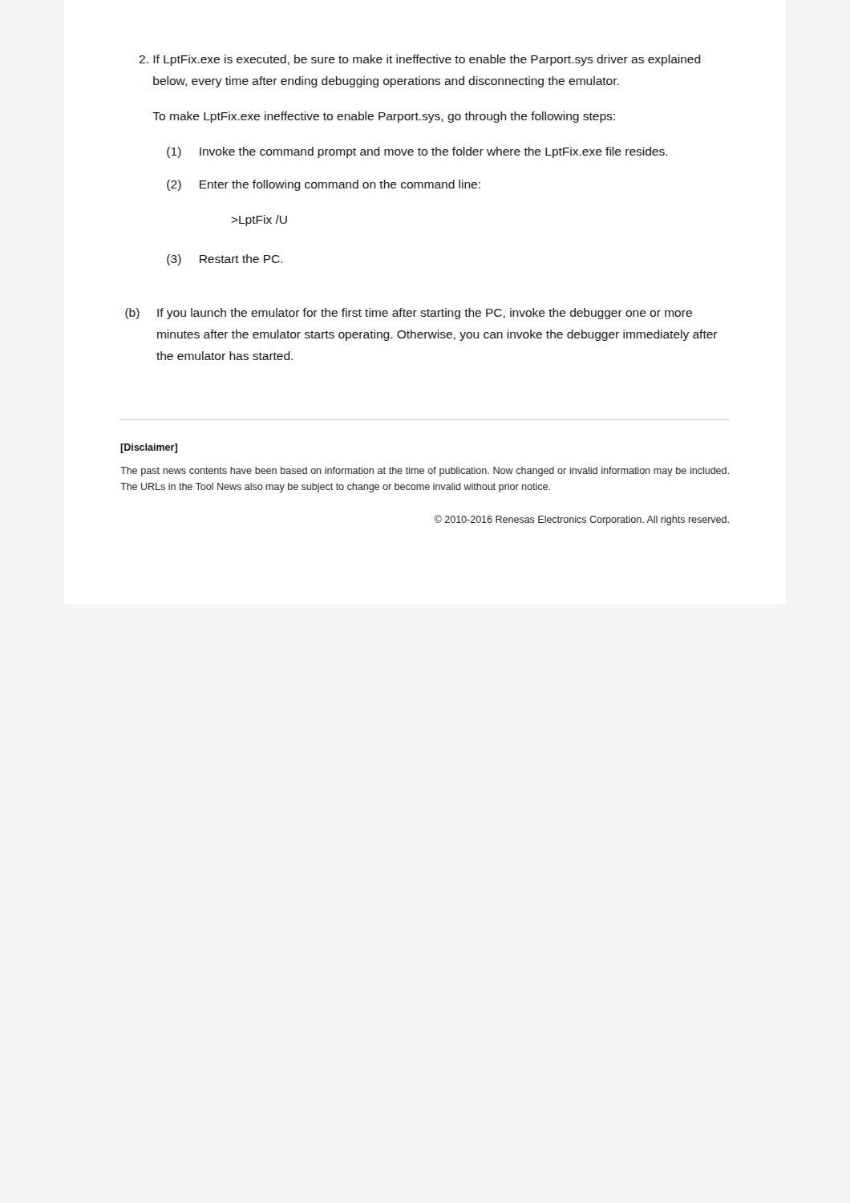If LptFix.exe is executed, be sure to make it ineffective to enable the Parport.sys driver as explained below, every time after ending debugging operations and disconnecting the emulator.
To make LptFix.exe ineffective to enable Parport.sys, go through the following steps:
Invoke the command prompt and move to the folder where the LptFix.exe file resides.
Enter the following command on the command line:
>LptFix /U
Restart the PC.
If you launch the emulator for the first time after starting the PC, invoke the debugger one or more minutes after the emulator starts operating. Otherwise, you can invoke the debugger immediately after the emulator has started.
[Disclaimer]
The past news contents have been based on information at the time of publication. Now changed or invalid information may be included. The URLs in the Tool News also may be subject to change or become invalid without prior notice.
© 2010-2016 Renesas Electronics Corporation. All rights reserved.